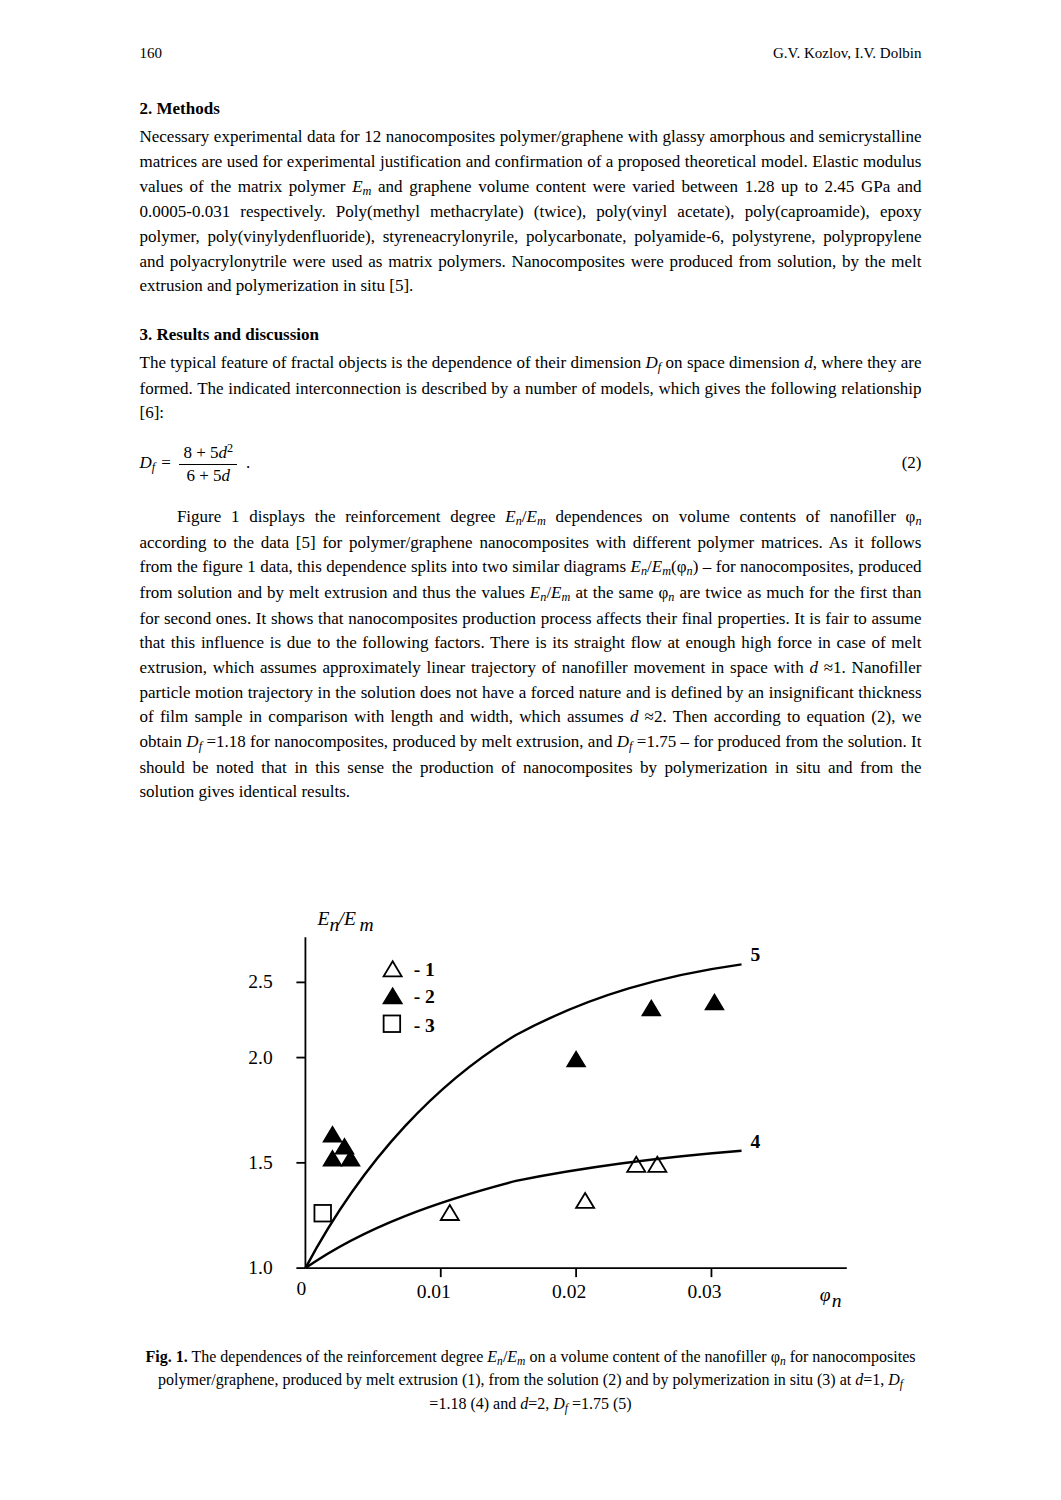160 G.V. Kozlov, I.V. Dolbin
2. Methods
Necessary experimental data for 12 nanocomposites polymer/graphene with glassy amorphous and semicrystalline matrices are used for experimental justification and confirmation of a proposed theoretical model. Elastic modulus values of the matrix polymer Em and graphene volume content were varied between 1.28 up to 2.45 GPa and 0.0005-0.031 respectively. Poly(methyl methacrylate) (twice), poly(vinyl acetate), poly(caproamide), epoxy polymer, poly(vinylydenfluoride), styreneacrylonyrile, polycarbonate, polyamide-6, polystyrene, polypropylene and polyacrylonytrile were used as matrix polymers. Nanocomposites were produced from solution, by the melt extrusion and polymerization in situ [5].
3. Results and discussion
The typical feature of fractal objects is the dependence of their dimension Df on space dimension d, where they are formed. The indicated interconnection is described by a number of models, which gives the following relationship [6]:
Df = 8 + 5d2 6 + 5d .
(2)
Figure 1 displays the reinforcement degree En/Em dependences on volume contents of nanofiller φn according to the data [5] for polymer/graphene nanocomposites with different polymer matrices. As it follows from the figure 1 data, this dependence splits into two similar diagrams En/Em(φn) – for nanocomposites, produced from solution and by melt extrusion and thus the values En/Em at the same φn are twice as much for the first than for second ones. It shows that nanocomposites production process affects their final properties. It is fair to assume that this influence is due to the following factors. There is its straight flow at enough high force in case of melt extrusion, which assumes approximately linear trajectory of nanofiller movement in space with d ≈1. Nanofiller particle motion trajectory in the solution does not have a forced nature and is defined by an insignificant thickness of film sample in comparison with length and width, which assumes d ≈2. Then according to equation (2), we obtain Df =1.18 for nanocomposites, produced by melt extrusion, and Df =1.75 – for produced from the solution. It should be noted that in this sense the production of nanocomposites by polymerization in situ and from the solution gives identical results.
1.0 1.5 2.0 2.5 0 0.01 0.02 0.03 E n /E m φ n - 1 - 2 - 3 5 4
Fig. 1. The dependences of the reinforcement degree En/Em on a volume content of the nanofiller φn for nanocomposites polymer/graphene, produced by melt extrusion (1), from the solution (2) and by polymerization in situ (3) at d=1, Df =1.18 (4) and d=2, Df =1.75 (5)